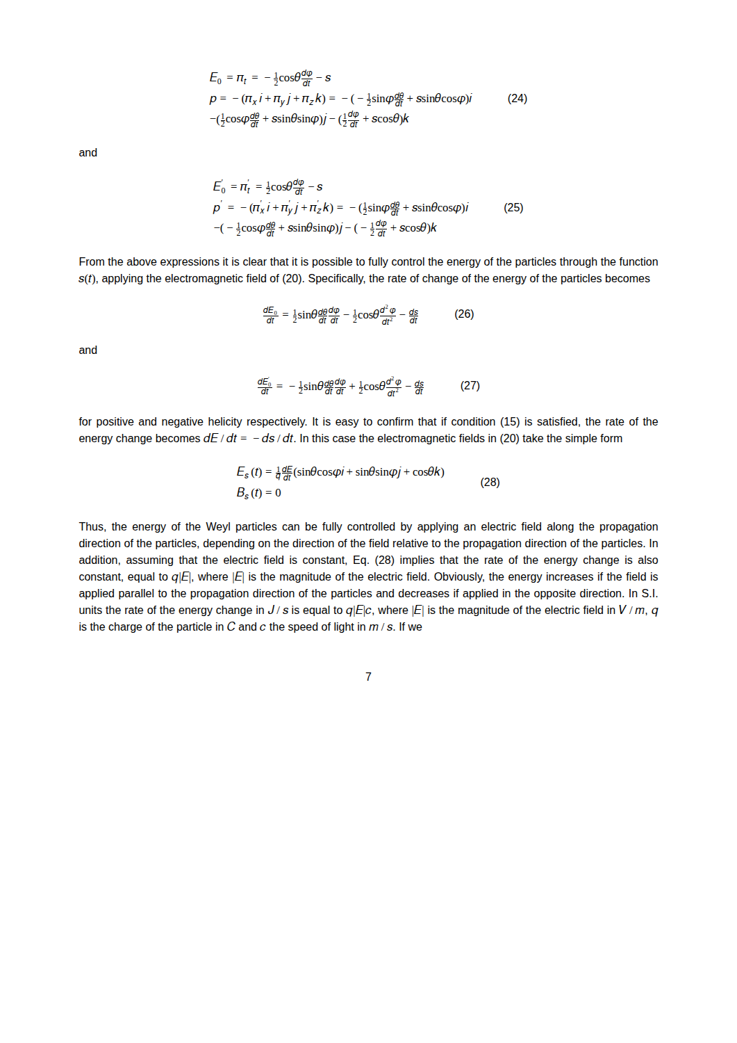E0 = πt = − 12 cosθ dφdt −s
p = − ( πxi + πyj + πzk ) = − ( −12 sinφ dθdt +ssinθcosφ ) i
− ( 12 cosφ dθdt +ssinθsinφ ) j − ( 12 dφdt +scosθ ) k
(24)
and
E0′ = πt′ = 12 cosθ dφdt −s
p′ = − ( πx′i + πy′j + πz′k ) = − ( 12 sinφ dθdt +ssinθcosφ ) i
− ( −12 cosφ dθdt +ssinθsinφ ) j − ( −12 dφdt +scosθ ) k
(25)
From the above expressions it is clear that it is possible to fully control the energy of the particles through the function s(t), applying the electromagnetic field of (20). Specifically, the rate of change of the energy of the particles becomes
dE0dt = 12 sinθ dθdt dφdt − 12 cosθ d2φdt2 − dsdt
(26)
and
dE0′dt = − 12 sinθ dθdt dφdt + 12 cosθ d2φdt2 − dsdt
(27)
for positive and negative helicity respectively. It is easy to confirm that if condition (15) is satisfied, the rate of the energy change becomes dE/dt=−ds/dt. In this case the electromagnetic fields in (20) take the simple form
Es (t) = 1q dEdt ( sinθcosφi + sinθsinφj + cosθk )
Bs (t) = 0
(28)
Thus, the energy of the Weyl particles can be fully controlled by applying an electric field along the propagation direction of the particles, depending on the direction of the field relative to the propagation direction of the particles. In addition, assuming that the electric field is constant, Eq. (28) implies that the rate of the energy change is also constant, equal to q|E|, where |E| is the magnitude of the electric field. Obviously, the energy increases if the field is applied parallel to the propagation direction of the particles and decreases if applied in the opposite direction. In S.I. units the rate of the energy change in J/s is equal to q|E|c, where |E| is the magnitude of the electric field in V/m, q is the charge of the particle in C and c the speed of light in m/s. If we
7